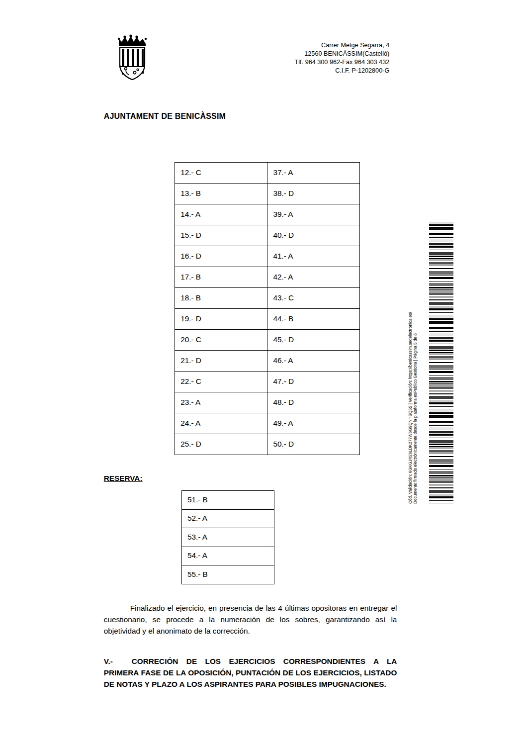Carrer Metge Segarra, 4
12560 BENICÀSSIM(Castelló)
Tlf. 964 300 962-Fax 964 303 432
C.I.F. P-1202800-G
AJUNTAMENT DE BENICÀSSIM
| 12.- C | 37.- A |
| 13.- B | 38.- D |
| 14.- A | 39.- A |
| 15.- D | 40.- D |
| 16.- D | 41.- A |
| 17.- B | 42.- A |
| 18.- B | 43.- C |
| 19.- D | 44.- B |
| 20.- C | 45.- D |
| 21.- D | 46.- A |
| 22.- C | 47.- D |
| 23.- A | 48.- D |
| 24.- A | 49.- A |
| 25.- D | 50.- D |
RESERVA:
| 51.- B |
| 52.- A |
| 53.- A |
| 54.- A |
| 55.- B |
Finalizado el ejercicio, en presencia de las 4 últimas opositoras en entregar el cuestionario, se procede a la numeración de los sobres, garantizando así la objetividad y el anonimato de la corrección.
V.- CORRECIÓN DE LOS EJERCICIOS CORRESPONDIENTES A LA PRIMERA FASE DE LA OPOSICIÓN, PUNTACIÓN DE LOS EJERCICIOS, LISTADO DE NOTAS Y PLAZO A LOS ASPIRANTES PARA POSIBLES IMPUGNACIONES.
Cód. Validación: 6GKGJH26LDK277W6G9QNHSQ6S | Verificación: https://benicassim.sedelectronica.es/
Documento firmado electrónicamente desde la plataforma esPublico Gestiona | Página 5 de 8